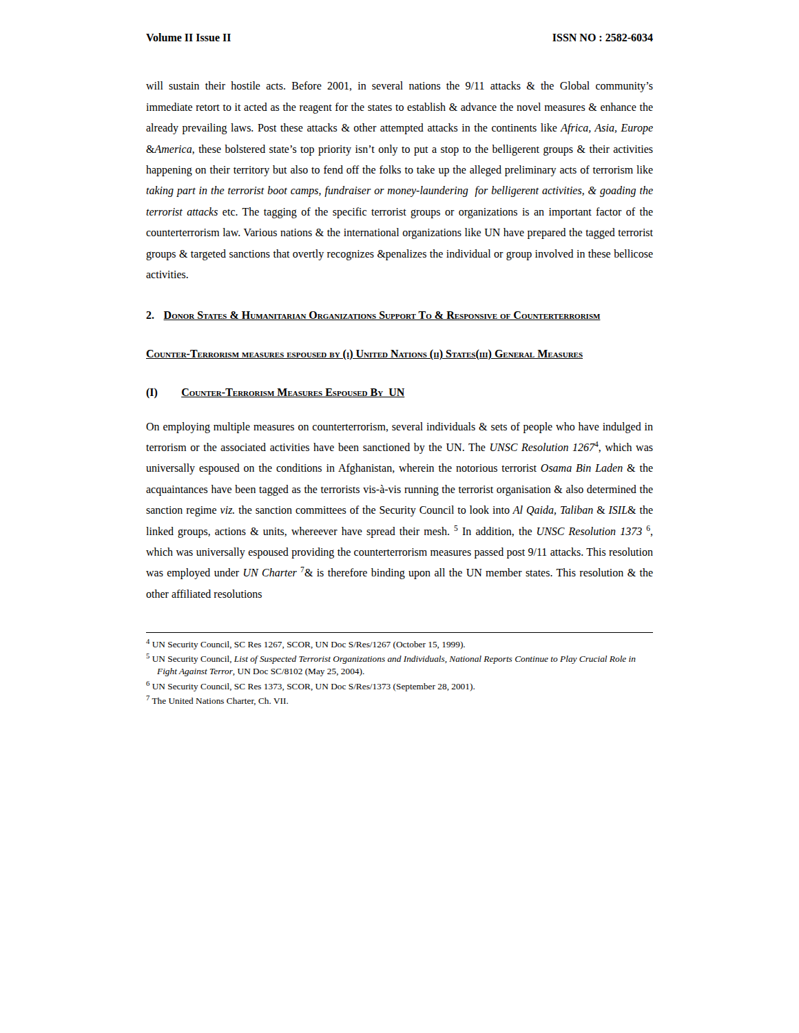Volume II Issue II ISSN NO : 2582-6034
will sustain their hostile acts. Before 2001, in several nations the 9/11 attacks & the Global community’s immediate retort to it acted as the reagent for the states to establish & advance the novel measures & enhance the already prevailing laws. Post these attacks & other attempted attacks in the continents like Africa, Asia, Europe &America, these bolstered state’s top priority isn’t only to put a stop to the belligerent groups & their activities happening on their territory but also to fend off the folks to take up the alleged preliminary acts of terrorism like taking part in the terrorist boot camps, fundraiser or money-laundering for belligerent activities, & goading the terrorist attacks etc. The tagging of the specific terrorist groups or organizations is an important factor of the counterterrorism law. Various nations & the international organizations like UN have prepared the tagged terrorist groups & targeted sanctions that overtly recognizes &penalizes the individual or group involved in these bellicose activities.
2. Donor States & Humanitarian Organizations Support To & Responsive of Counterterrorism
Counter-Terrorism measures espoused by (i) United Nations (ii) States(iii) General Measures
(I) Counter-Terrorism Measures Espoused By UN
On employing multiple measures on counterterrorism, several individuals & sets of people who have indulged in terrorism or the associated activities have been sanctioned by the UN. The UNSC Resolution 12674, which was universally espoused on the conditions in Afghanistan, wherein the notorious terrorist Osama Bin Laden & the acquaintances have been tagged as the terrorists vis-à-vis running the terrorist organisation & also determined the sanction regime viz. the sanction committees of the Security Council to look into Al Qaida, Taliban & ISIL& the linked groups, actions & units, whereever have spread their mesh. 5 In addition, the UNSC Resolution 1373 6, which was universally espoused providing the counterterrorism measures passed post 9/11 attacks. This resolution was employed under UN Charter 7& is therefore binding upon all the UN member states. This resolution & the other affiliated resolutions
4 UN Security Council, SC Res 1267, SCOR, UN Doc S/Res/1267 (October 15, 1999).
5 UN Security Council, List of Suspected Terrorist Organizations and Individuals, National Reports Continue to Play Crucial Role in Fight Against Terror, UN Doc SC/8102 (May 25, 2004).
6 UN Security Council, SC Res 1373, SCOR, UN Doc S/Res/1373 (September 28, 2001).
7 The United Nations Charter, Ch. VII.